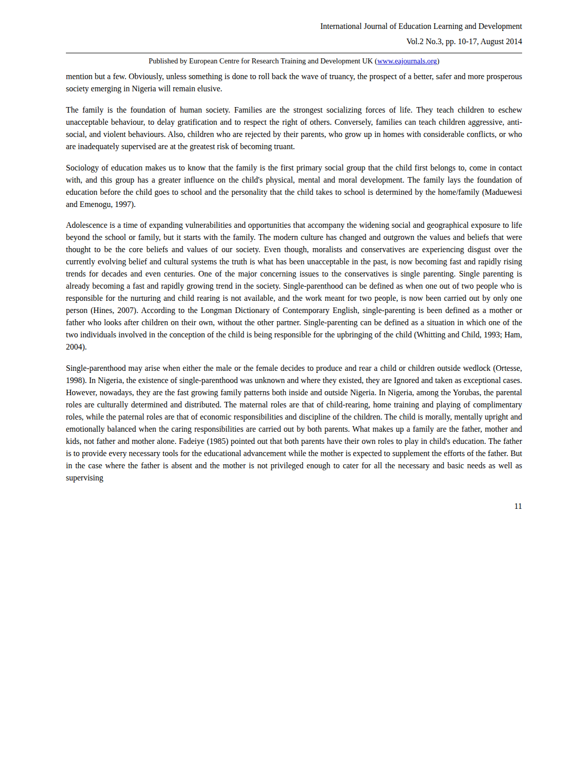International Journal of Education Learning and Development
Vol.2 No.3, pp. 10-17, August 2014
Published by European Centre for Research Training and Development UK (www.eajournals.org)
mention but a few. Obviously, unless something is done to roll back the wave of truancy, the prospect of a better, safer and more prosperous society emerging in Nigeria will remain elusive.
The family is the foundation of human society. Families are the strongest socializing forces of life. They teach children to eschew unacceptable behaviour, to delay gratification and to respect the right of others. Conversely, families can teach children aggressive, anti-social, and violent behaviours. Also, children who are rejected by their parents, who grow up in homes with considerable conflicts, or who are inadequately supervised are at the greatest risk of becoming truant.
Sociology of education makes us to know that the family is the first primary social group that the child first belongs to, come in contact with, and this group has a greater influence on the child's physical, mental and moral development. The family lays the foundation of education before the child goes to school and the personality that the child takes to school is determined by the home/family (Maduewesi and Emenogu, 1997).
Adolescence is a time of expanding vulnerabilities and opportunities that accompany the widening social and geographical exposure to life beyond the school or family, but it starts with the family. The modern culture has changed and outgrown the values and beliefs that were thought to be the core beliefs and values of our society. Even though, moralists and conservatives are experiencing disgust over the currently evolving belief and cultural systems the truth is what has been unacceptable in the past, is now becoming fast and rapidly rising trends for decades and even centuries. One of the major concerning issues to the conservatives is single parenting. Single parenting is already becoming a fast and rapidly growing trend in the society. Single-parenthood can be defined as when one out of two people who is responsible for the nurturing and child rearing is not available, and the work meant for two people, is now been carried out by only one person (Hines, 2007). According to the Longman Dictionary of Contemporary English, single-parenting is been defined as a mother or father who looks after children on their own, without the other partner. Single-parenting can be defined as a situation in which one of the two individuals involved in the conception of the child is being responsible for the upbringing of the child (Whitting and Child, 1993; Ham, 2004).
Single-parenthood may arise when either the male or the female decides to produce and rear a child or children outside wedlock (Ortesse, 1998). In Nigeria, the existence of single-parenthood was unknown and where they existed, they are Ignored and taken as exceptional cases. However, nowadays, they are the fast growing family patterns both inside and outside Nigeria. In Nigeria, among the Yorubas, the parental roles are culturally determined and distributed. The maternal roles are that of child-rearing, home training and playing of complimentary roles, while the paternal roles are that of economic responsibilities and discipline of the children. The child is morally, mentally upright and emotionally balanced when the caring responsibilities are carried out by both parents. What makes up a family are the father, mother and kids, not father and mother alone. Fadeiye (1985) pointed out that both parents have their own roles to play in child's education. The father is to provide every necessary tools for the educational advancement while the mother is expected to supplement the efforts of the father. But in the case where the father is absent and the mother is not privileged enough to cater for all the necessary and basic needs as well as supervising
11